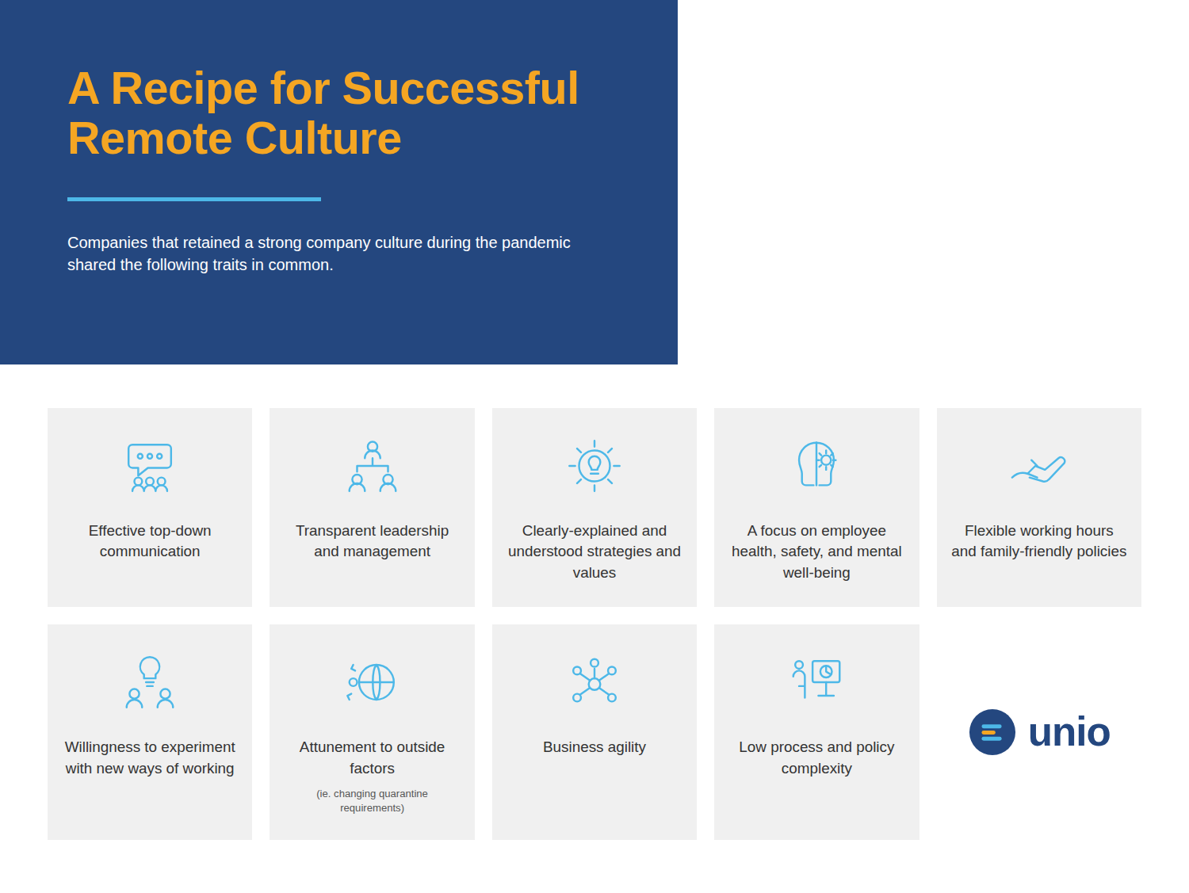A Recipe for Successful
Remote Culture
Companies that retained a strong company culture during the pandemic shared the following traits in common.
Effective top-down communication
Transparent leadership and management
Clearly-explained and understood strategies and values
A focus on employee health, safety, and mental well-being
Flexible working hours and family-friendly policies
Willingness to experiment with new ways of working
Attunement to outside factors (ie. changing quarantine requirements)
Business agility
Low process and policy complexity
unio